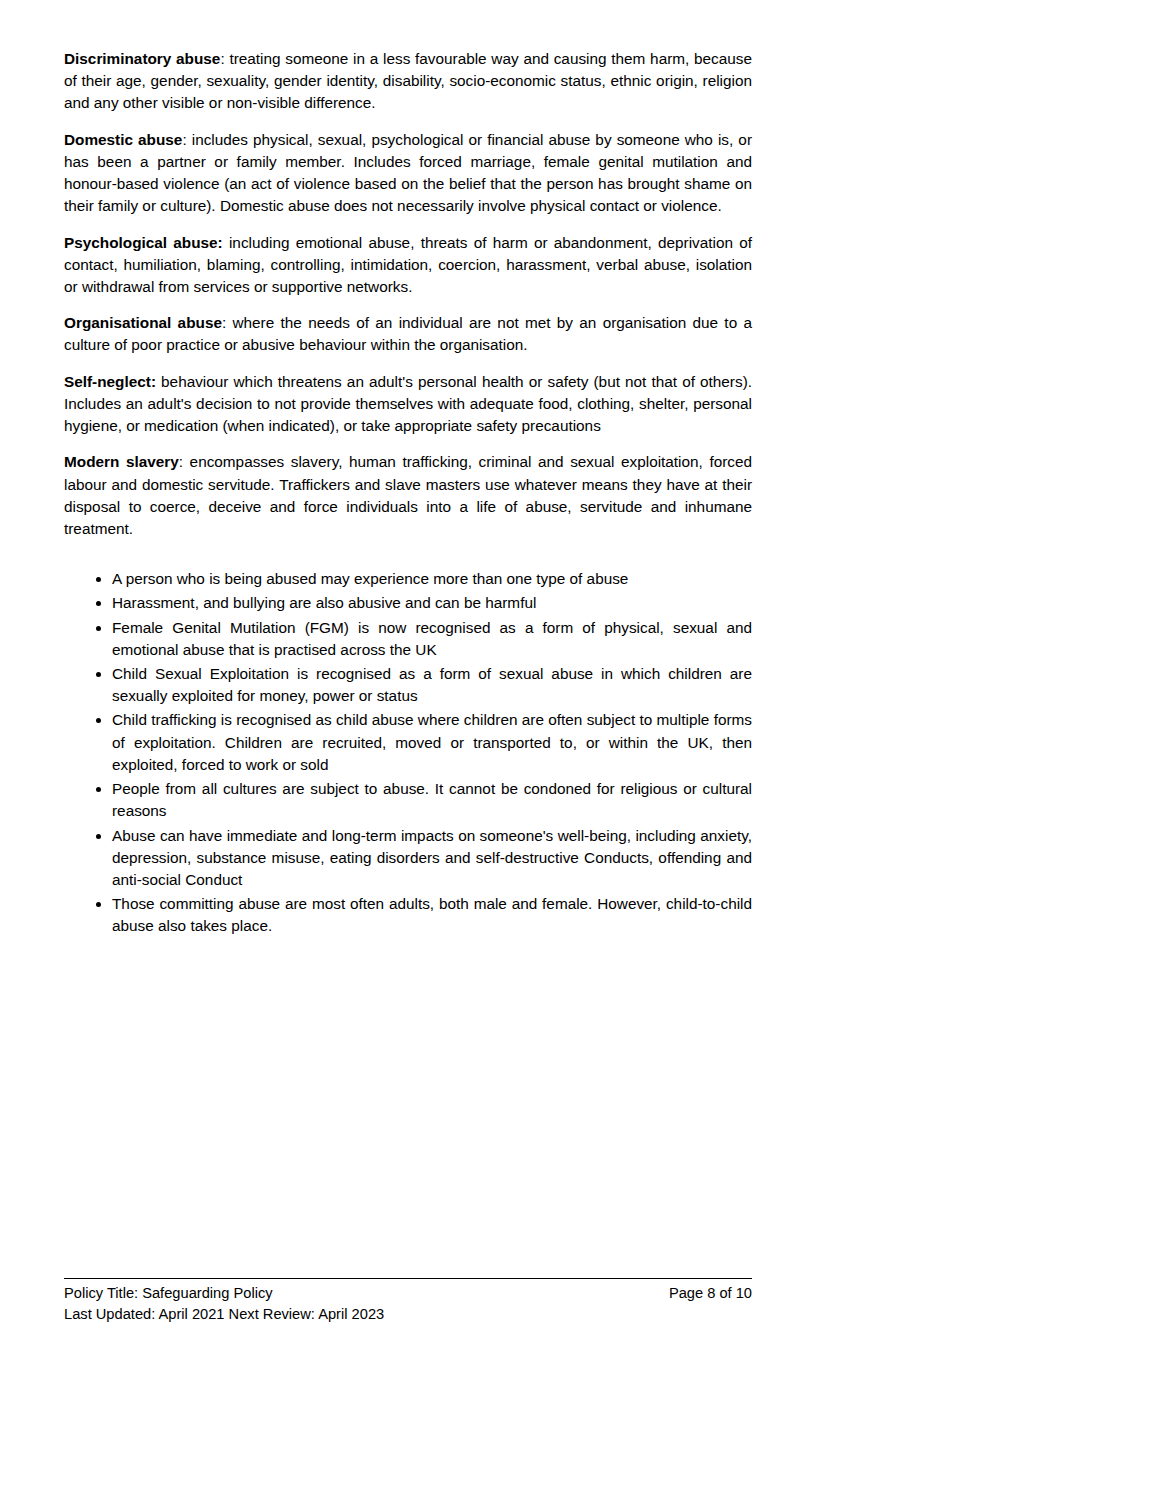Discriminatory abuse: treating someone in a less favourable way and causing them harm, because of their age, gender, sexuality, gender identity, disability, socio-economic status, ethnic origin, religion and any other visible or non-visible difference.
Domestic abuse: includes physical, sexual, psychological or financial abuse by someone who is, or has been a partner or family member. Includes forced marriage, female genital mutilation and honour-based violence (an act of violence based on the belief that the person has brought shame on their family or culture). Domestic abuse does not necessarily involve physical contact or violence.
Psychological abuse: including emotional abuse, threats of harm or abandonment, deprivation of contact, humiliation, blaming, controlling, intimidation, coercion, harassment, verbal abuse, isolation or withdrawal from services or supportive networks.
Organisational abuse: where the needs of an individual are not met by an organisation due to a culture of poor practice or abusive behaviour within the organisation.
Self-neglect: behaviour which threatens an adult's personal health or safety (but not that of others). Includes an adult's decision to not provide themselves with adequate food, clothing, shelter, personal hygiene, or medication (when indicated), or take appropriate safety precautions
Modern slavery: encompasses slavery, human trafficking, criminal and sexual exploitation, forced labour and domestic servitude. Traffickers and slave masters use whatever means they have at their disposal to coerce, deceive and force individuals into a life of abuse, servitude and inhumane treatment.
A person who is being abused may experience more than one type of abuse
Harassment, and bullying are also abusive and can be harmful
Female Genital Mutilation (FGM) is now recognised as a form of physical, sexual and emotional abuse that is practised across the UK
Child Sexual Exploitation is recognised as a form of sexual abuse in which children are sexually exploited for money, power or status
Child trafficking is recognised as child abuse where children are often subject to multiple forms of exploitation. Children are recruited, moved or transported to, or within the UK, then exploited, forced to work or sold
People from all cultures are subject to abuse. It cannot be condoned for religious or cultural reasons
Abuse can have immediate and long-term impacts on someone's well-being, including anxiety, depression, substance misuse, eating disorders and self-destructive Conducts, offending and anti-social Conduct
Those committing abuse are most often adults, both male and female. However, child-to-child abuse also takes place.
Policy Title: Safeguarding Policy
Last Updated: April 2021 Next Review: April 2023
Page 8 of 10